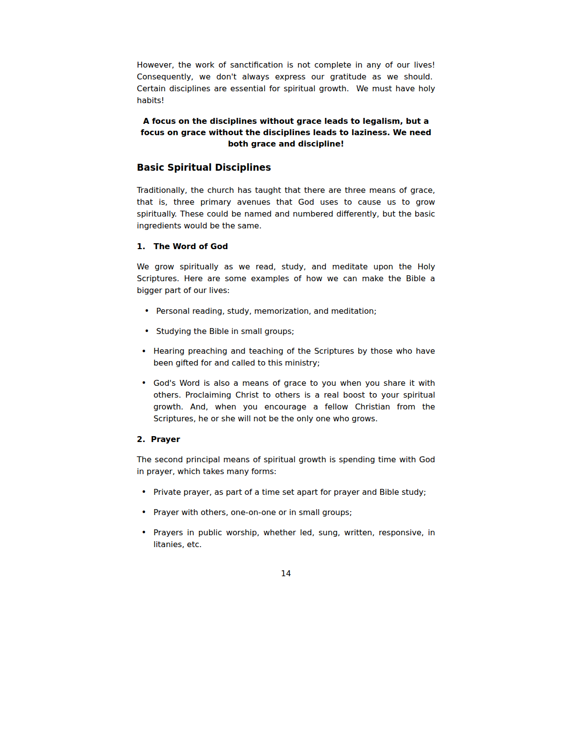However, the work of sanctification is not complete in any of our lives! Consequently, we don't always express our gratitude as we should. Certain disciplines are essential for spiritual growth. We must have holy habits!
A focus on the disciplines without grace leads to legalism, but a focus on grace without the disciplines leads to laziness. We need both grace and discipline!
Basic Spiritual Disciplines
Traditionally, the church has taught that there are three means of grace, that is, three primary avenues that God uses to cause us to grow spiritually. These could be named and numbered differently, but the basic ingredients would be the same.
1. The Word of God
We grow spiritually as we read, study, and meditate upon the Holy Scriptures. Here are some examples of how we can make the Bible a bigger part of our lives:
Personal reading, study, memorization, and meditation;
Studying the Bible in small groups;
Hearing preaching and teaching of the Scriptures by those who have been gifted for and called to this ministry;
God's Word is also a means of grace to you when you share it with others. Proclaiming Christ to others is a real boost to your spiritual growth. And, when you encourage a fellow Christian from the Scriptures, he or she will not be the only one who grows.
2. Prayer
The second principal means of spiritual growth is spending time with God in prayer, which takes many forms:
Private prayer, as part of a time set apart for prayer and Bible study;
Prayer with others, one-on-one or in small groups;
Prayers in public worship, whether led, sung, written, responsive, in litanies, etc.
14